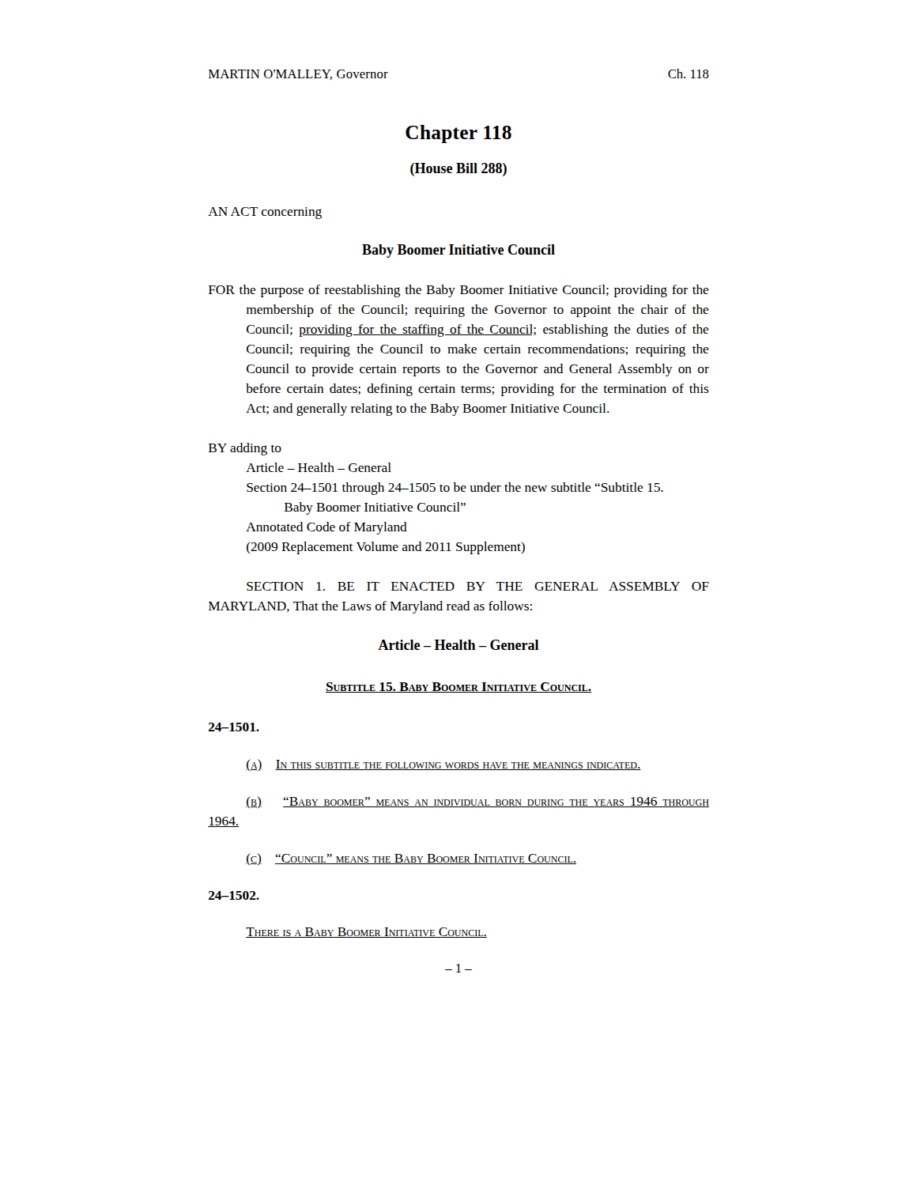MARTIN O'MALLEY, Governor Ch. 118
Chapter 118
(House Bill 288)
AN ACT concerning
Baby Boomer Initiative Council
FOR the purpose of reestablishing the Baby Boomer Initiative Council; providing for the membership of the Council; requiring the Governor to appoint the chair of the Council; providing for the staffing of the Council; establishing the duties of the Council; requiring the Council to make certain recommendations; requiring the Council to provide certain reports to the Governor and General Assembly on or before certain dates; defining certain terms; providing for the termination of this Act; and generally relating to the Baby Boomer Initiative Council.
BY adding to
Article – Health – General
Section 24–1501 through 24–1505 to be under the new subtitle “Subtitle 15.
Baby Boomer Initiative Council”
Annotated Code of Maryland
(2009 Replacement Volume and 2011 Supplement)
SECTION 1. BE IT ENACTED BY THE GENERAL ASSEMBLY OF MARYLAND, That the Laws of Maryland read as follows:
Article – Health – General
Subtitle 15. Baby Boomer Initiative Council.
24–1501.
(a) In this subtitle the following words have the meanings indicated.
(b) “Baby boomer” means an individual born during the years 1946 through 1964.
(c) “Council” means the Baby Boomer Initiative Council.
24–1502.
There is a Baby Boomer Initiative Council.
– 1 –